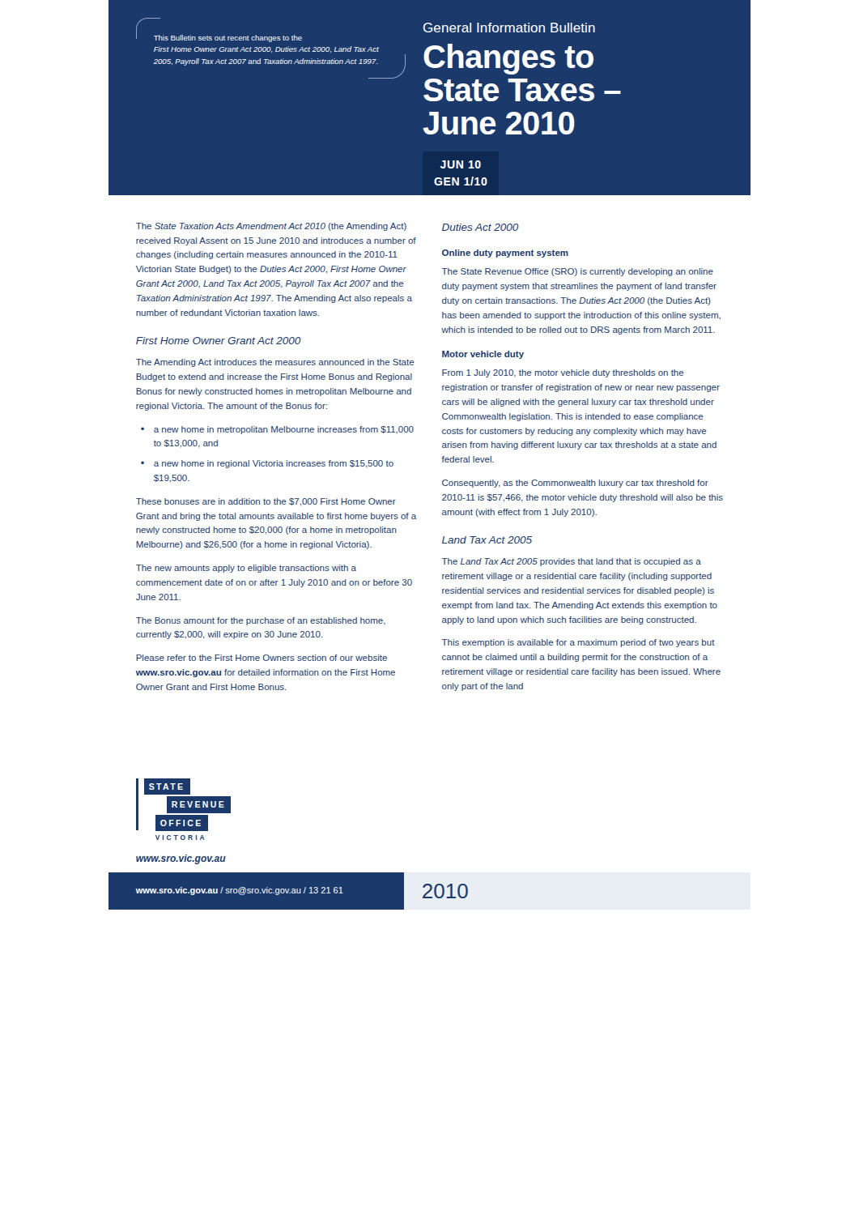This Bulletin sets out recent changes to the
First Home Owner Grant Act 2000, Duties Act 2000, Land Tax Act 2005, Payroll Tax Act 2007 and Taxation Administration Act 1997.
General Information Bulletin
Changes to
State Taxes –
June 2010
JUN 10 GEN 1/10
The State Taxation Acts Amendment Act 2010 (the Amending Act) received Royal Assent on 15 June 2010 and introduces a number of changes (including certain measures announced in the 2010-11 Victorian State Budget) to the Duties Act 2000, First Home Owner Grant Act 2000, Land Tax Act 2005, Payroll Tax Act 2007 and the Taxation Administration Act 1997. The Amending Act also repeals a number of redundant Victorian taxation laws.
First Home Owner Grant Act 2000
The Amending Act introduces the measures announced in the State Budget to extend and increase the First Home Bonus and Regional Bonus for newly constructed homes in metropolitan Melbourne and regional Victoria. The amount of the Bonus for:
a new home in metropolitan Melbourne increases from $11,000 to $13,000, and
a new home in regional Victoria increases from $15,500 to $19,500.
These bonuses are in addition to the $7,000 First Home Owner Grant and bring the total amounts available to first home buyers of a newly constructed home to $20,000 (for a home in metropolitan Melbourne) and $26,500 (for a home in regional Victoria).
The new amounts apply to eligible transactions with a commencement date of on or after 1 July 2010 and on or before 30 June 2011.
The Bonus amount for the purchase of an established home, currently $2,000, will expire on 30 June 2010.
Please refer to the First Home Owners section of our website www.sro.vic.gov.au for detailed information on the First Home Owner Grant and First Home Bonus.
Duties Act 2000
Online duty payment system
The State Revenue Office (SRO) is currently developing an online duty payment system that streamlines the payment of land transfer duty on certain transactions. The Duties Act 2000 (the Duties Act) has been amended to support the introduction of this online system, which is intended to be rolled out to DRS agents from March 2011.
Motor vehicle duty
From 1 July 2010, the motor vehicle duty thresholds on the registration or transfer of registration of new or near new passenger cars will be aligned with the general luxury car tax threshold under Commonwealth legislation. This is intended to ease compliance costs for customers by reducing any complexity which may have arisen from having different luxury car tax thresholds at a state and federal level.
Consequently, as the Commonwealth luxury car tax threshold for 2010-11 is $57,466, the motor vehicle duty threshold will also be this amount (with effect from 1 July 2010).
Land Tax Act 2005
The Land Tax Act 2005 provides that land that is occupied as a retirement village or a residential care facility (including supported residential services and residential services for disabled people) is exempt from land tax. The Amending Act extends this exemption to apply to land upon which such facilities are being constructed.
This exemption is available for a maximum period of two years but cannot be claimed until a building permit for the construction of a retirement village or residential care facility has been issued. Where only part of the land
STATE REVENUE OFFICE VICTORIA
www.sro.vic.gov.au
www.sro.vic.gov.au / sro@sro.vic.gov.au / 13 21 61
2010